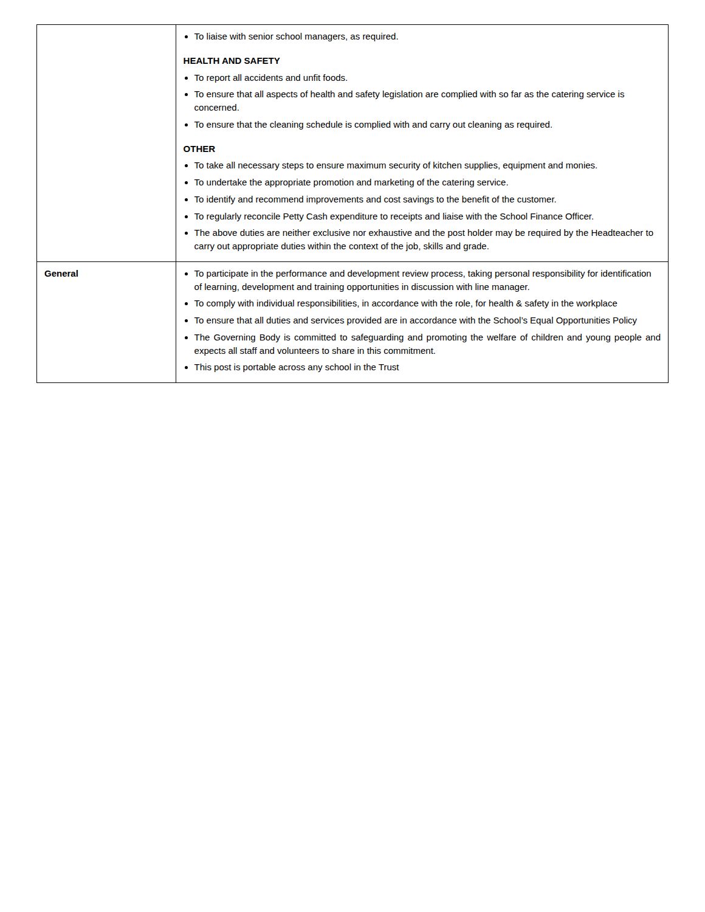| | To liaise with senior school managers, as required. Health and Safety To report all accidents and unfit foods. To ensure that all aspects of health and safety legislation are complied with so far as the catering service is concerned. To ensure that the cleaning schedule is complied with and carry out cleaning as required. Other To take all necessary steps to ensure maximum security of kitchen supplies, equipment and monies. To undertake the appropriate promotion and marketing of the catering service. To identify and recommend improvements and cost savings to the benefit of the customer. To regularly reconcile Petty Cash expenditure to receipts and liaise with the School Finance Officer. The above duties are neither exclusive nor exhaustive and the post holder may be required by the Headteacher to carry out appropriate duties within the context of the job, skills and grade. |
| General | To participate in the performance and development review process, taking personal responsibility for identification of learning, development and training opportunities in discussion with line manager. To comply with individual responsibilities, in accordance with the role, for health & safety in the workplace To ensure that all duties and services provided are in accordance with the School’s Equal Opportunities Policy The Governing Body is committed to safeguarding and promoting the welfare of children and young people and expects all staff and volunteers to share in this commitment. This post is portable across any school in the Trust |